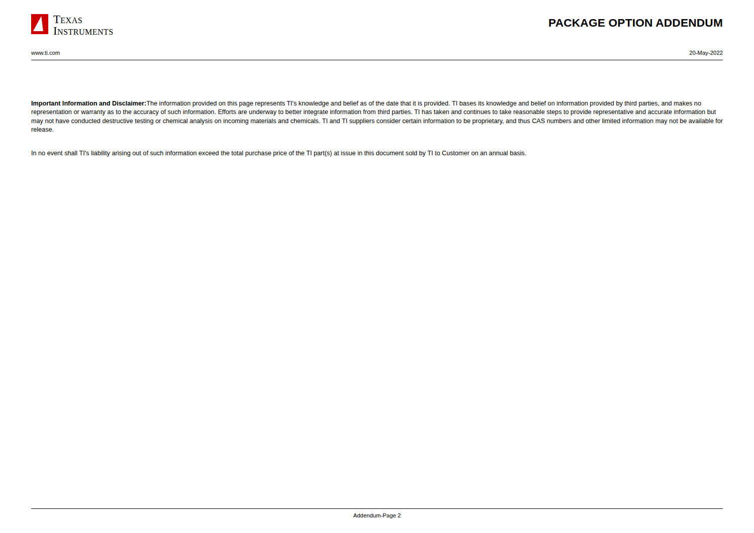Texas Instruments
PACKAGE OPTION ADDENDUM
www.ti.com
20-May-2022
Important Information and Disclaimer: The information provided on this page represents TI's knowledge and belief as of the date that it is provided. TI bases its knowledge and belief on information provided by third parties, and makes no representation or warranty as to the accuracy of such information. Efforts are underway to better integrate information from third parties. TI has taken and continues to take reasonable steps to provide representative and accurate information but may not have conducted destructive testing or chemical analysis on incoming materials and chemicals. TI and TI suppliers consider certain information to be proprietary, and thus CAS numbers and other limited information may not be available for release.
In no event shall TI's liability arising out of such information exceed the total purchase price of the TI part(s) at issue in this document sold by TI to Customer on an annual basis.
Addendum-Page 2